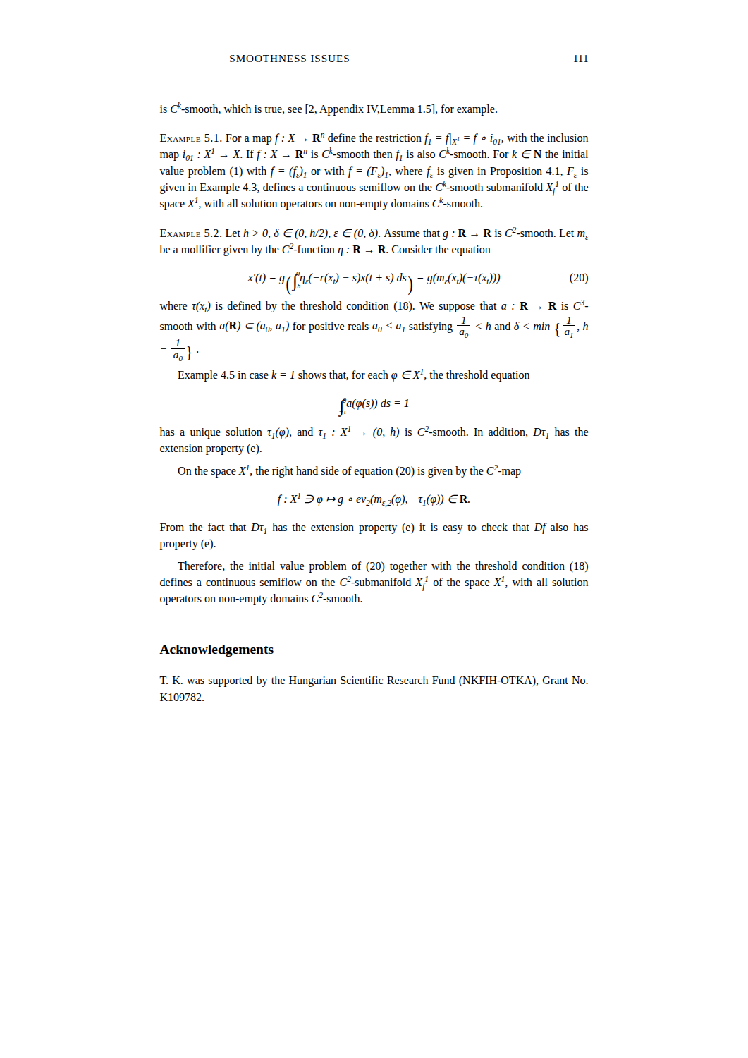SMOOTHNESS ISSUES 111
is Ck-smooth, which is true, see [2, Appendix IV,Lemma 1.5], for example.
Example 5.1. For a map f : X → Rn define the restriction f1 = f|X1 = f ∘ i01, with the inclusion map i01 : X1 → X. If f : X → Rn is Ck-smooth then f1 is also Ck-smooth. For k ∈ N the initial value problem (1) with f = (fε)1 or with f = (Fε)1, where fε is given in Proposition 4.1, Fε is given in Example 4.3, defines a continuous semiflow on the Ck-smooth submanifold Xf1 of the space X1, with all solution operators on non-empty domains Ck-smooth.
Example 5.2. Let h > 0, δ ∈ (0, h/2), ε ∈ (0, δ). Assume that g : R → R is C2-smooth. Let mε be a mollifier given by the C2-function η : R → R. Consider the equation
x′(t) = g(∫0−h ηε(−r(xt) − s)x(t + s) ds) = g(mε(xt)(−τ(xt))) (20)
where τ(xt) is defined by the threshold condition (18). We suppose that a : R → R is C3-smooth with a(R) ⊂ (a0, a1) for positive reals a0 < a1 satisfying 1 a0 < h and δ < min {1 a1, h − 1 a0} .
Example 4.5 in case k = 1 shows that, for each φ ∈ X1, the threshold equation
∫0−τ a(φ(s)) ds = 1
has a unique solution τ1(φ), and τ1 : X1 → (0, h) is C2-smooth. In addition, Dτ1 has the extension property (e).
On the space X1, the right hand side of equation (20) is given by the C2-map
f : X1 ∋ φ ↦ g ∘ ev2(mε,2(φ), −τ1(φ)) ∈ R.
From the fact that Dτ1 has the extension property (e) it is easy to check that Df also has property (e).
Therefore, the initial value problem of (20) together with the threshold condition (18) defines a continuous semiflow on the C2-submanifold Xf1 of the space X1, with all solution operators on non-empty domains C2-smooth.
Acknowledgements
T. K. was supported by the Hungarian Scientific Research Fund (NKFIH-OTKA), Grant No. K109782.